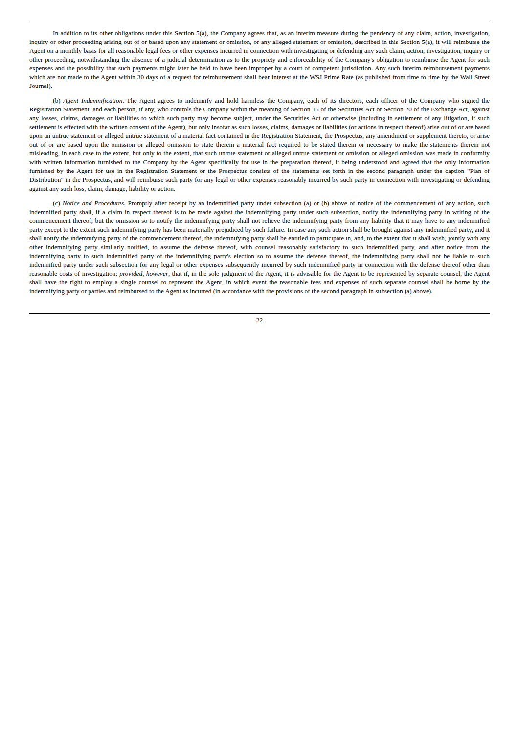In addition to its other obligations under this Section 5(a), the Company agrees that, as an interim measure during the pendency of any claim, action, investigation, inquiry or other proceeding arising out of or based upon any statement or omission, or any alleged statement or omission, described in this Section 5(a), it will reimburse the Agent on a monthly basis for all reasonable legal fees or other expenses incurred in connection with investigating or defending any such claim, action, investigation, inquiry or other proceeding, notwithstanding the absence of a judicial determination as to the propriety and enforceability of the Company's obligation to reimburse the Agent for such expenses and the possibility that such payments might later be held to have been improper by a court of competent jurisdiction. Any such interim reimbursement payments which are not made to the Agent within 30 days of a request for reimbursement shall bear interest at the WSJ Prime Rate (as published from time to time by the Wall Street Journal).
(b) Agent Indemnification. The Agent agrees to indemnify and hold harmless the Company, each of its directors, each officer of the Company who signed the Registration Statement, and each person, if any, who controls the Company within the meaning of Section 15 of the Securities Act or Section 20 of the Exchange Act, against any losses, claims, damages or liabilities to which such party may become subject, under the Securities Act or otherwise (including in settlement of any litigation, if such settlement is effected with the written consent of the Agent), but only insofar as such losses, claims, damages or liabilities (or actions in respect thereof) arise out of or are based upon an untrue statement or alleged untrue statement of a material fact contained in the Registration Statement, the Prospectus, any amendment or supplement thereto, or arise out of or are based upon the omission or alleged omission to state therein a material fact required to be stated therein or necessary to make the statements therein not misleading, in each case to the extent, but only to the extent, that such untrue statement or alleged untrue statement or omission or alleged omission was made in conformity with written information furnished to the Company by the Agent specifically for use in the preparation thereof, it being understood and agreed that the only information furnished by the Agent for use in the Registration Statement or the Prospectus consists of the statements set forth in the second paragraph under the caption "Plan of Distribution" in the Prospectus, and will reimburse such party for any legal or other expenses reasonably incurred by such party in connection with investigating or defending against any such loss, claim, damage, liability or action.
(c) Notice and Procedures. Promptly after receipt by an indemnified party under subsection (a) or (b) above of notice of the commencement of any action, such indemnified party shall, if a claim in respect thereof is to be made against the indemnifying party under such subsection, notify the indemnifying party in writing of the commencement thereof; but the omission so to notify the indemnifying party shall not relieve the indemnifying party from any liability that it may have to any indemnified party except to the extent such indemnifying party has been materially prejudiced by such failure. In case any such action shall be brought against any indemnified party, and it shall notify the indemnifying party of the commencement thereof, the indemnifying party shall be entitled to participate in, and, to the extent that it shall wish, jointly with any other indemnifying party similarly notified, to assume the defense thereof, with counsel reasonably satisfactory to such indemnified party, and after notice from the indemnifying party to such indemnified party of the indemnifying party's election so to assume the defense thereof, the indemnifying party shall not be liable to such indemnified party under such subsection for any legal or other expenses subsequently incurred by such indemnified party in connection with the defense thereof other than reasonable costs of investigation; provided, however, that if, in the sole judgment of the Agent, it is advisable for the Agent to be represented by separate counsel, the Agent shall have the right to employ a single counsel to represent the Agent, in which event the reasonable fees and expenses of such separate counsel shall be borne by the indemnifying party or parties and reimbursed to the Agent as incurred (in accordance with the provisions of the second paragraph in subsection (a) above).
22